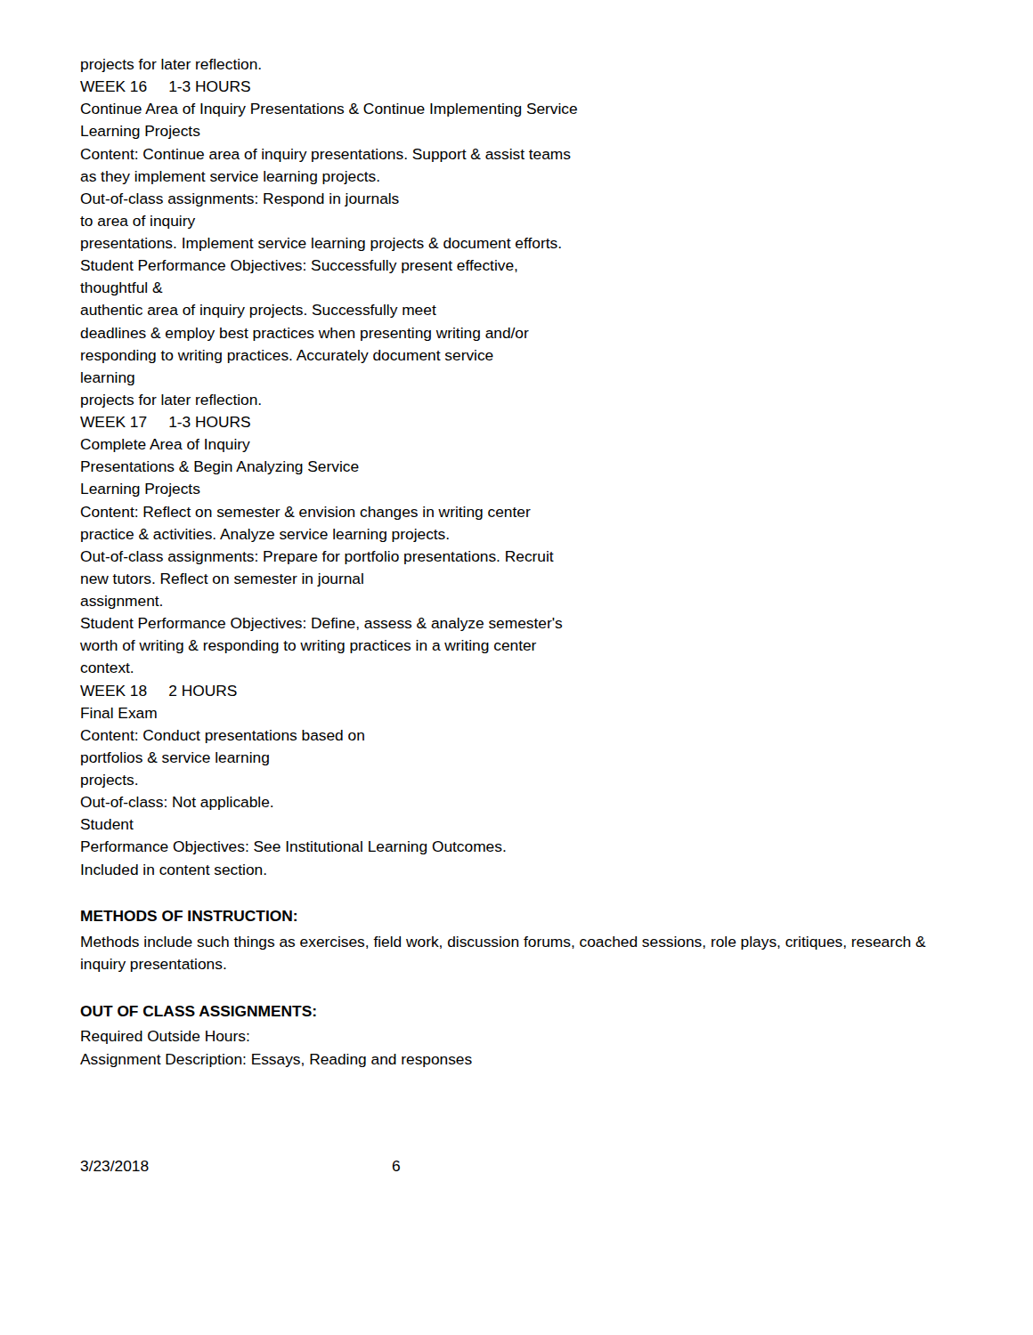projects for later reflection.
WEEK 16 1-3 HOURS
Continue Area of Inquiry Presentations & Continue Implementing Service
Learning Projects
Content: Continue area of inquiry presentations. Support & assist teams
as they implement service learning projects.
Out-of-class assignments: Respond in journals
to area of inquiry
presentations. Implement service learning projects & document efforts.
Student Performance Objectives: Successfully present effective,
thoughtful &
authentic area of inquiry projects. Successfully meet
deadlines & employ best practices when presenting writing and/or
responding to writing practices. Accurately document service
learning
projects for later reflection.
WEEK 17 1-3 HOURS
Complete Area of Inquiry
Presentations & Begin Analyzing Service
Learning Projects
Content: Reflect on semester & envision changes in writing center
practice & activities. Analyze service learning projects.
Out-of-class assignments: Prepare for portfolio presentations. Recruit
new tutors. Reflect on semester in journal
assignment.
Student Performance Objectives: Define, assess & analyze semester's
worth of writing & responding to writing practices in a writing center
context.
WEEK 18 2 HOURS
Final Exam
Content: Conduct presentations based on
portfolios & service learning
projects.
Out-of-class: Not applicable.
Student
Performance Objectives: See Institutional Learning Outcomes.
Included in content section.
METHODS OF INSTRUCTION:
Methods include such things as exercises, field work, discussion forums, coached sessions, role plays, critiques, research & inquiry presentations.
OUT OF CLASS ASSIGNMENTS:
Required Outside Hours:
Assignment Description: Essays, Reading and responses
3/23/2018 6